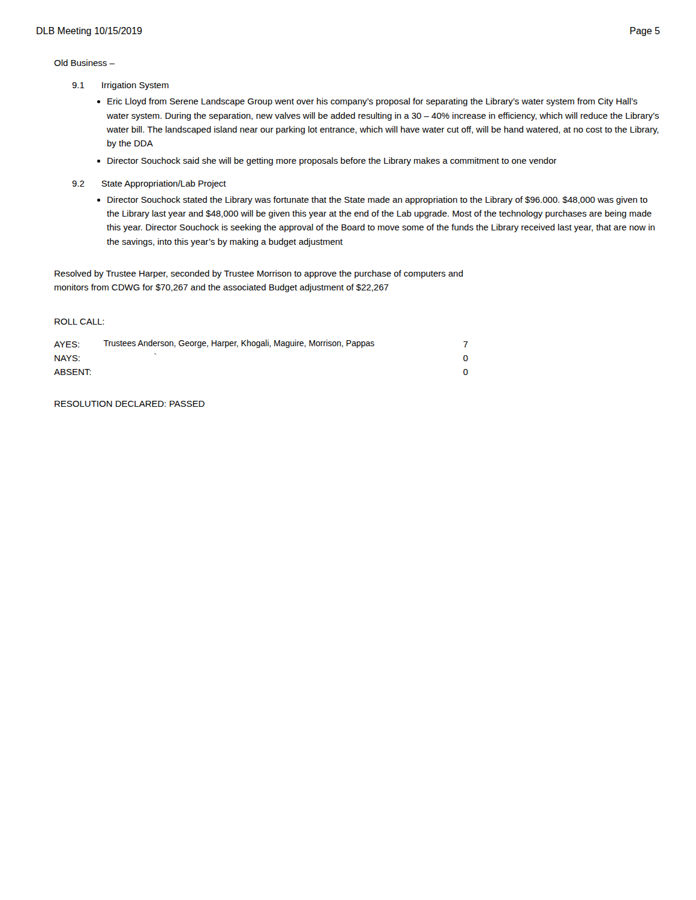DLB Meeting 10/15/2019 Page 5
Old Business –
9.1 Irrigation System
Eric Lloyd from Serene Landscape Group went over his company’s proposal for separating the Library’s water system from City Hall’s water system. During the separation, new valves will be added resulting in a 30 – 40% increase in efficiency, which will reduce the Library’s water bill. The landscaped island near our parking lot entrance, which will have water cut off, will be hand watered, at no cost to the Library, by the DDA
Director Souchock said she will be getting more proposals before the Library makes a commitment to one vendor
9.2 State Appropriation/Lab Project
Director Souchock stated the Library was fortunate that the State made an appropriation to the Library of $96.000. $48,000 was given to the Library last year and $48,000 will be given this year at the end of the Lab upgrade. Most of the technology purchases are being made this year. Director Souchock is seeking the approval of the Board to move some of the funds the Library received last year, that are now in the savings, into this year’s by making a budget adjustment
Resolved by Trustee Harper, seconded by Trustee Morrison to approve the purchase of computers and monitors from CDWG for $70,267 and the associated Budget adjustment of $22,267
ROLL CALL:
| AYES: | Trustees Anderson, George, Harper, Khogali, Maguire, Morrison, Pappas | 7 |
| NAYS: | ` | 0 |
| ABSENT: | | 0 |
RESOLUTION DECLARED: PASSED